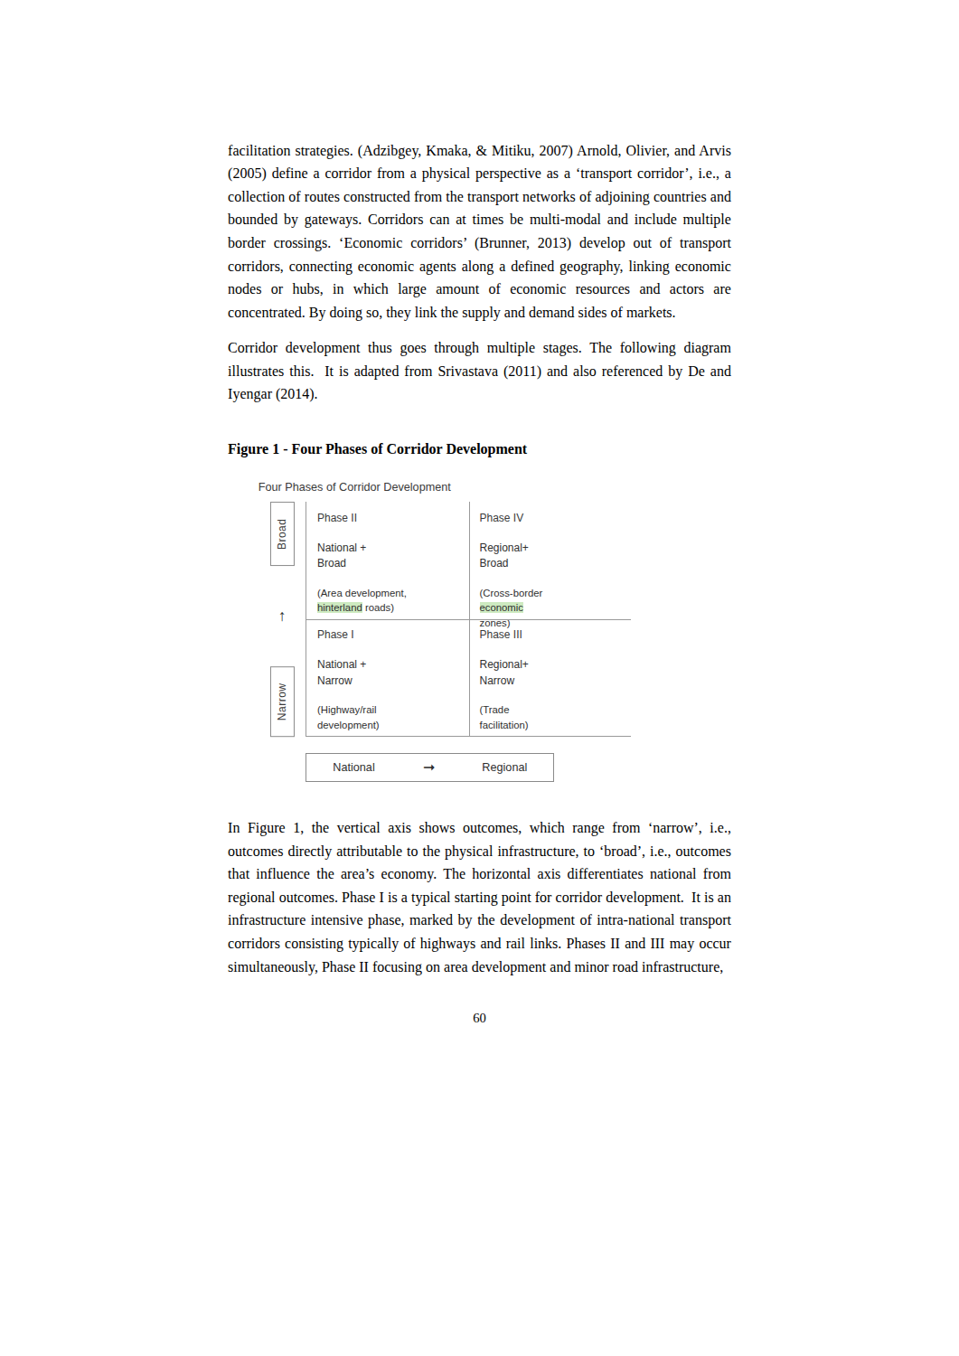facilitation strategies. (Adzibgey, Kmaka, & Mitiku, 2007) Arnold, Olivier, and Arvis (2005) define a corridor from a physical perspective as a ‘transport corridor’, i.e., a collection of routes constructed from the transport networks of adjoining countries and bounded by gateways. Corridors can at times be multi-modal and include multiple border crossings. ‘Economic corridors’ (Brunner, 2013) develop out of transport corridors, connecting economic agents along a defined geography, linking economic nodes or hubs, in which large amount of economic resources and actors are concentrated. By doing so, they link the supply and demand sides of markets.
Corridor development thus goes through multiple stages. The following diagram illustrates this. It is adapted from Srivastava (2011) and also referenced by De and Iyengar (2014).
Figure 1 - Four Phases of Corridor Development
Four Phases of Corridor Development
Broad
↑
Narrow
Phase II
National +
Broad
(Area development,
hinterland roads)
Phase IV
Regional+
Broad
(Cross-border
economic
zones)
Phase I
National +
Narrow
(Highway/rail
development)
Phase III
Regional+
Narrow
(Trade
facilitation)
National ➞ Regional
In Figure 1, the vertical axis shows outcomes, which range from ‘narrow’, i.e., outcomes directly attributable to the physical infrastructure, to ‘broad’, i.e., outcomes that influence the area’s economy. The horizontal axis differentiates national from regional outcomes. Phase I is a typical starting point for corridor development. It is an infrastructure intensive phase, marked by the development of intra-national transport corridors consisting typically of highways and rail links. Phases II and III may occur simultaneously, Phase II focusing on area development and minor road infrastructure,
60